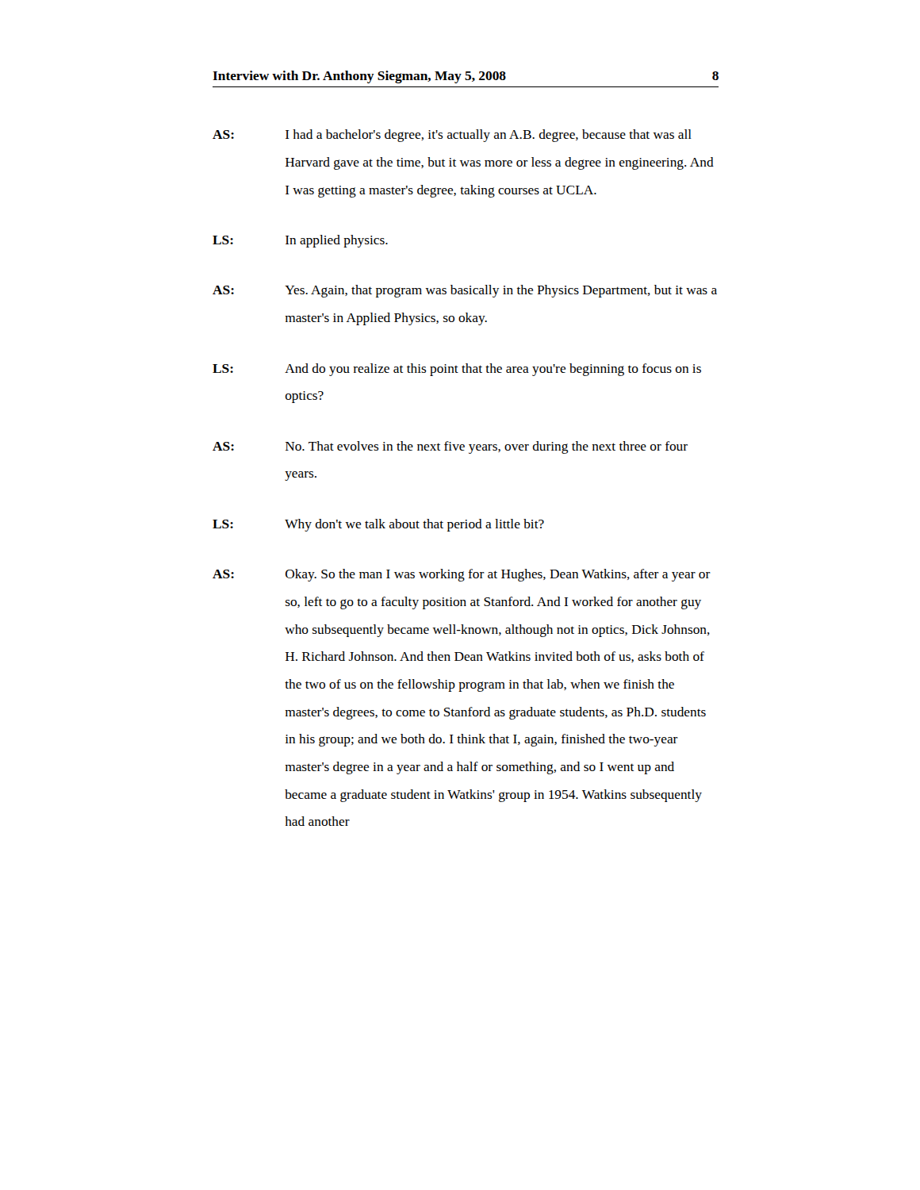Interview with Dr. Anthony Siegman, May 5, 2008 8
AS:
I had a bachelor's degree, it's actually an A.B. degree, because that was all Harvard gave at the time, but it was more or less a degree in engineering. And I was getting a master's degree, taking courses at UCLA.
LS:
In applied physics.
AS:
Yes. Again, that program was basically in the Physics Department, but it was a master's in Applied Physics, so okay.
LS:
And do you realize at this point that the area you're beginning to focus on is optics?
AS:
No. That evolves in the next five years, over during the next three or four years.
LS:
Why don't we talk about that period a little bit?
AS:
Okay. So the man I was working for at Hughes, Dean Watkins, after a year or so, left to go to a faculty position at Stanford. And I worked for another guy who subsequently became well-known, although not in optics, Dick Johnson, H. Richard Johnson. And then Dean Watkins invited both of us, asks both of the two of us on the fellowship program in that lab, when we finish the master's degrees, to come to Stanford as graduate students, as Ph.D. students in his group; and we both do. I think that I, again, finished the two-year master's degree in a year and a half or something, and so I went up and became a graduate student in Watkins' group in 1954. Watkins subsequently had another